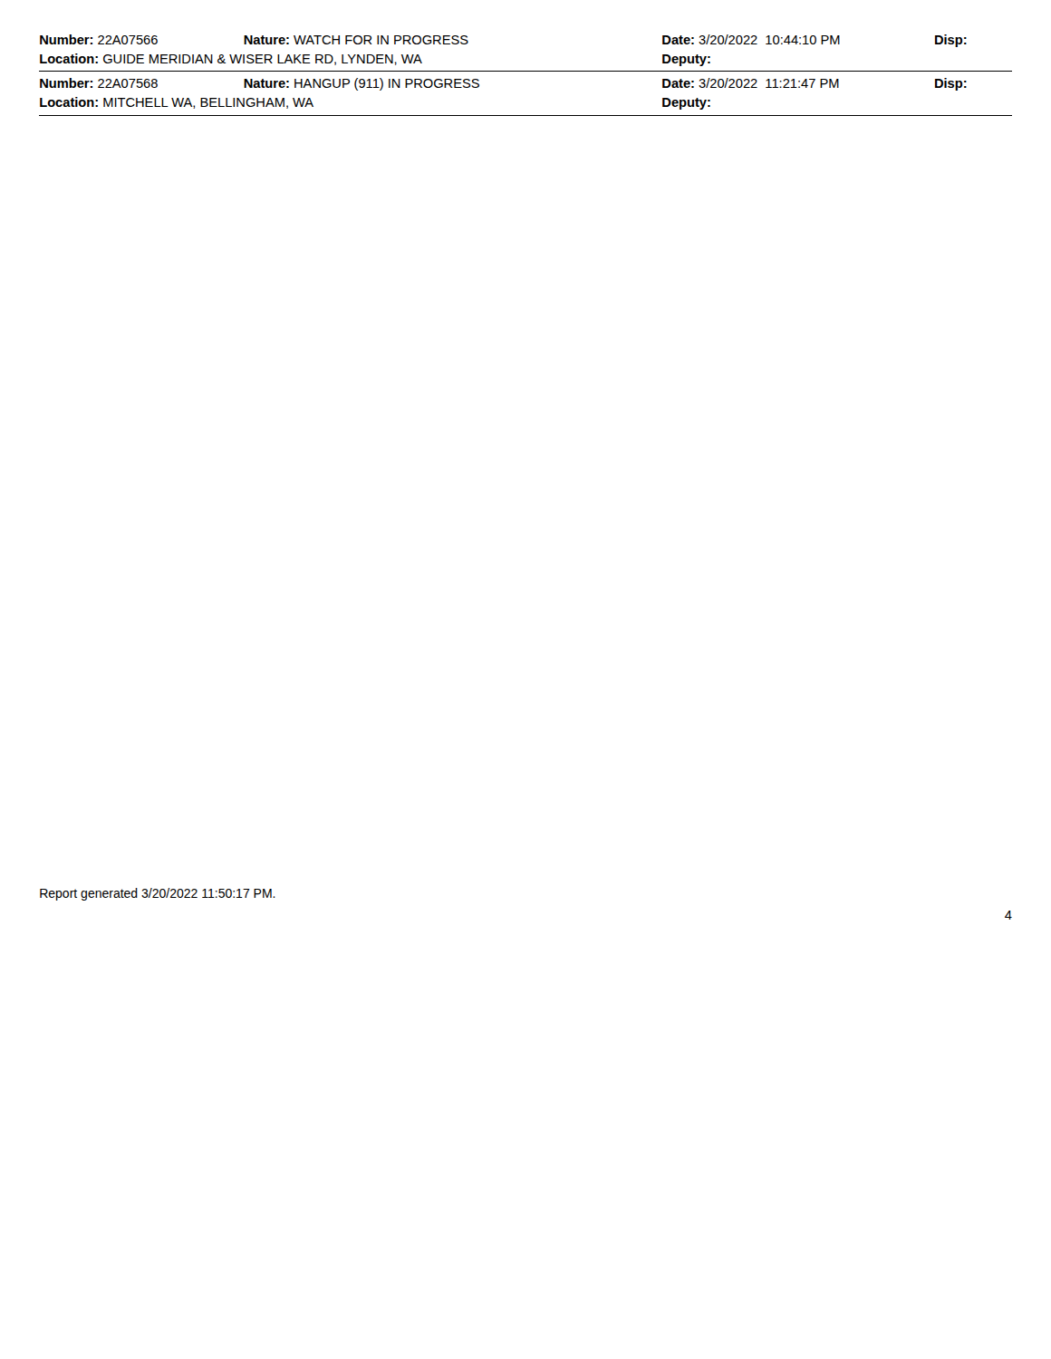| Number: 22A07566 | Nature: WATCH FOR IN PROGRESS | Date: 3/20/2022 10:44:10 PM | Disp: |
| Location: GUIDE MERIDIAN & WISER LAKE RD, LYNDEN, WA | Deputy: |
| Number: 22A07568 | Nature: HANGUP (911) IN PROGRESS | Date: 3/20/2022 11:21:47 PM | Disp: |
| Location: MITCHELL WA, BELLINGHAM, WA | Deputy: |
Report generated 3/20/2022 11:50:17 PM.
4